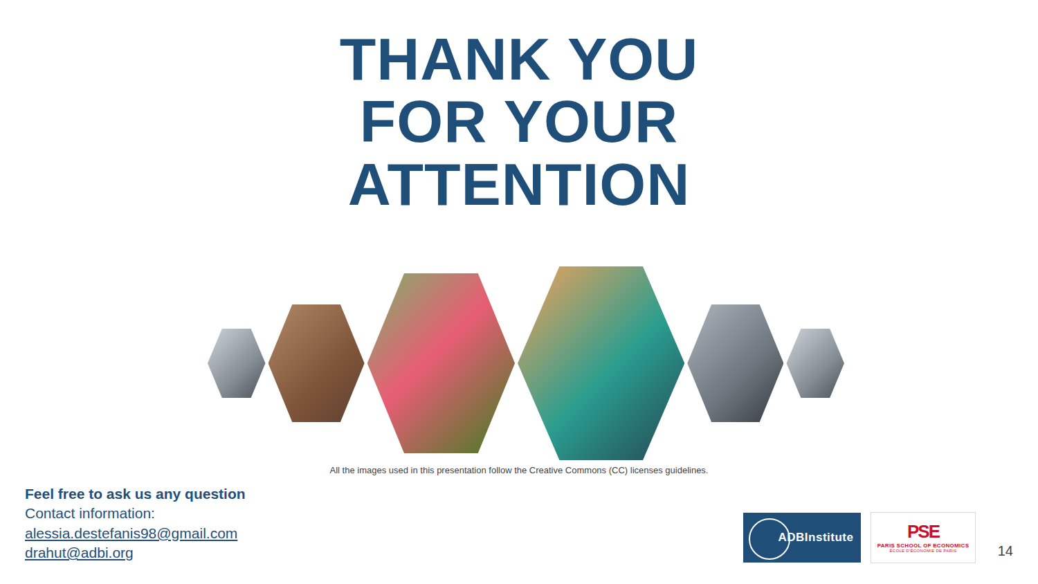THANK YOU
FOR YOUR
ATTENTION
All the images used in this presentation follow the Creative Commons (CC) licenses guidelines.
Feel free to ask us any question
Contact information:
alessia.destefanis98@gmail.com
drahut@adbi.org
ADBInstitute
PSE
PARIS SCHOOL OF ECONOMICS
ÉCOLE D'ÉCONOMIE DE PARIS
14